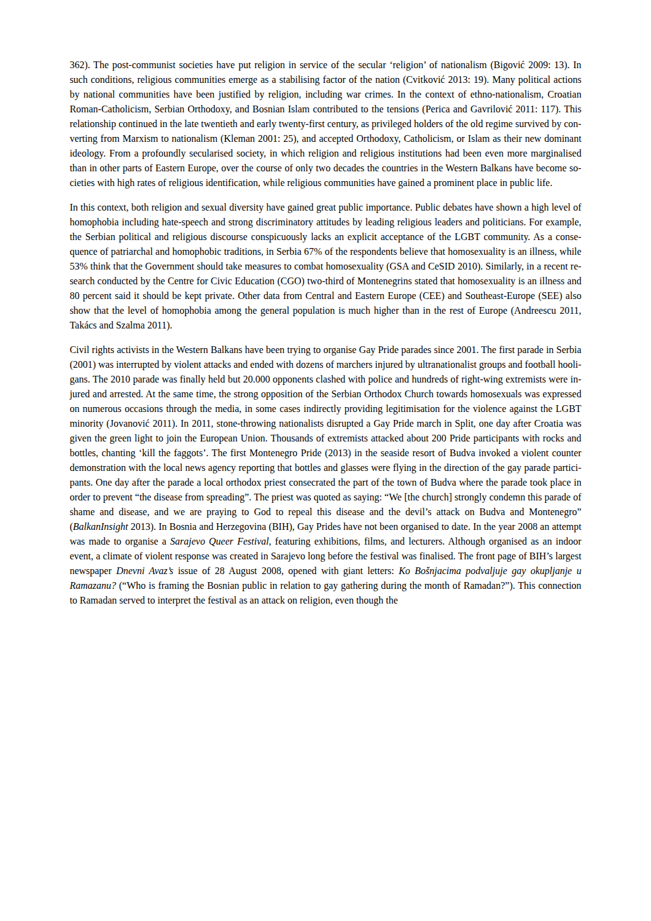362). The post-communist societies have put religion in service of the secular ‘religion’ of nationalism (Bigović 2009: 13). In such conditions, religious communities emerge as a stabilising factor of the nation (Cvitković 2013: 19). Many political actions by national communities have been justified by religion, including war crimes. In the context of ethno-nationalism, Croatian Roman-Catholicism, Serbian Orthodoxy, and Bosnian Islam contributed to the tensions (Perica and Gavrilović 2011: 117). This relationship continued in the late twentieth and early twenty-first century, as privileged holders of the old regime survived by converting from Marxism to nationalism (Kleman 2001: 25), and accepted Orthodoxy, Catholicism, or Islam as their new dominant ideology. From a profoundly secularised society, in which religion and religious institutions had been even more marginalised than in other parts of Eastern Europe, over the course of only two decades the countries in the Western Balkans have become societies with high rates of religious identification, while religious communities have gained a prominent place in public life.
In this context, both religion and sexual diversity have gained great public importance. Public debates have shown a high level of homophobia including hate-speech and strong discriminatory attitudes by leading religious leaders and politicians. For example, the Serbian political and religious discourse conspicuously lacks an explicit acceptance of the LGBT community. As a consequence of patriarchal and homophobic traditions, in Serbia 67% of the respondents believe that homosexuality is an illness, while 53% think that the Government should take measures to combat homosexuality (GSA and CeSID 2010). Similarly, in a recent research conducted by the Centre for Civic Education (CGO) two-third of Montenegrins stated that homosexuality is an illness and 80 percent said it should be kept private. Other data from Central and Eastern Europe (CEE) and Southeast-Europe (SEE) also show that the level of homophobia among the general population is much higher than in the rest of Europe (Andreescu 2011, Takács and Szalma 2011).
Civil rights activists in the Western Balkans have been trying to organise Gay Pride parades since 2001. The first parade in Serbia (2001) was interrupted by violent attacks and ended with dozens of marchers injured by ultranationalist groups and football hooligans. The 2010 parade was finally held but 20.000 opponents clashed with police and hundreds of right-wing extremists were injured and arrested. At the same time, the strong opposition of the Serbian Orthodox Church towards homosexuals was expressed on numerous occasions through the media, in some cases indirectly providing legitimisation for the violence against the LGBT minority (Jovanović 2011). In 2011, stone-throwing nationalists disrupted a Gay Pride march in Split, one day after Croatia was given the green light to join the European Union. Thousands of extremists attacked about 200 Pride participants with rocks and bottles, chanting ‘kill the faggots’. The first Montenegro Pride (2013) in the seaside resort of Budva invoked a violent counter demonstration with the local news agency reporting that bottles and glasses were flying in the direction of the gay parade participants. One day after the parade a local orthodox priest consecrated the part of the town of Budva where the parade took place in order to prevent “the disease from spreading”. The priest was quoted as saying: “We [the church] strongly condemn this parade of shame and disease, and we are praying to God to repeal this disease and the devil’s attack on Budva and Montenegro” (BalkanInsight 2013). In Bosnia and Herzegovina (BIH), Gay Prides have not been organised to date. In the year 2008 an attempt was made to organise a Sarajevo Queer Festival, featuring exhibitions, films, and lecturers. Although organised as an indoor event, a climate of violent response was created in Sarajevo long before the festival was finalised. The front page of BIH’s largest newspaper Dnevni Avaz’s issue of 28 August 2008, opened with giant letters: Ko Bošnjacima podvaljuje gay okupljanje u Ramazanu? (“Who is framing the Bosnian public in relation to gay gathering during the month of Ramadan?”). This connection to Ramadan served to interpret the festival as an attack on religion, even though the